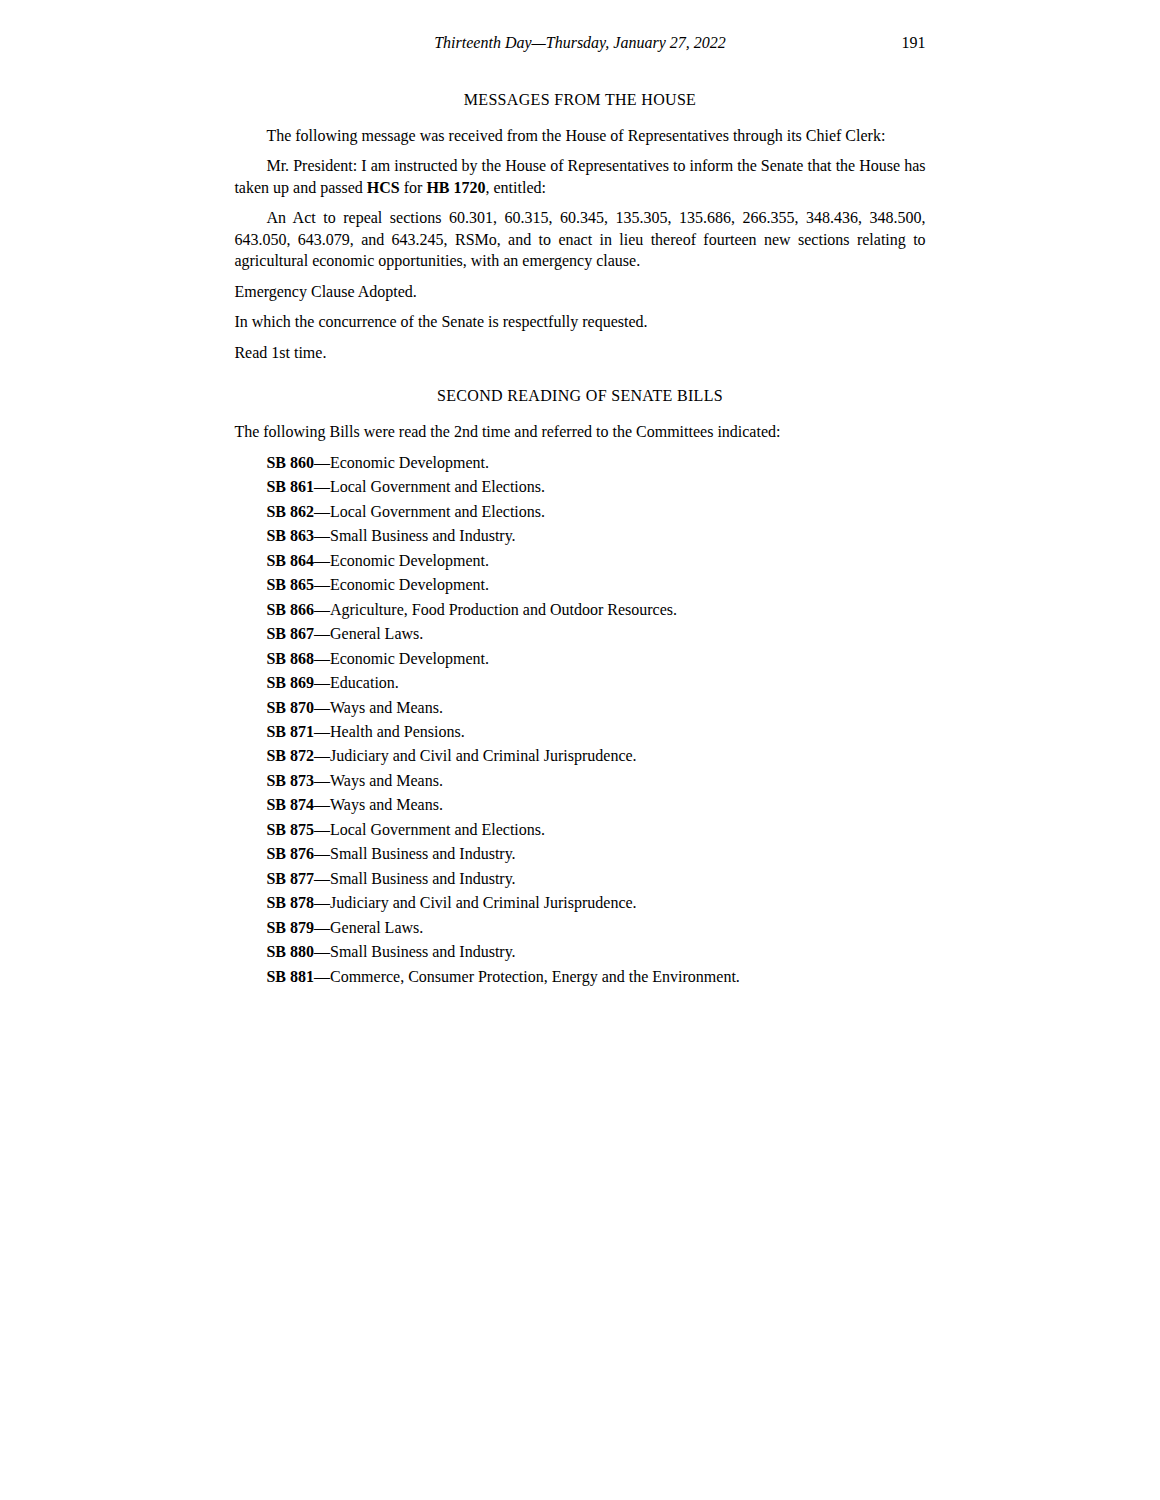Thirteenth Day—Thursday, January 27, 2022 191
Messages from the House
The following message was received from the House of Representatives through its Chief Clerk:
Mr. President: I am instructed by the House of Representatives to inform the Senate that the House has taken up and passed HCS for HB 1720, entitled:
An Act to repeal sections 60.301, 60.315, 60.345, 135.305, 135.686, 266.355, 348.436, 348.500, 643.050, 643.079, and 643.245, RSMo, and to enact in lieu thereof fourteen new sections relating to agricultural economic opportunities, with an emergency clause.
Emergency Clause Adopted.
In which the concurrence of the Senate is respectfully requested.
Read 1st time.
Second Reading of Senate Bills
The following Bills were read the 2nd time and referred to the Committees indicated:
SB 860—Economic Development.
SB 861—Local Government and Elections.
SB 862—Local Government and Elections.
SB 863—Small Business and Industry.
SB 864—Economic Development.
SB 865—Economic Development.
SB 866—Agriculture, Food Production and Outdoor Resources.
SB 867—General Laws.
SB 868—Economic Development.
SB 869—Education.
SB 870—Ways and Means.
SB 871—Health and Pensions.
SB 872—Judiciary and Civil and Criminal Jurisprudence.
SB 873—Ways and Means.
SB 874—Ways and Means.
SB 875—Local Government and Elections.
SB 876—Small Business and Industry.
SB 877—Small Business and Industry.
SB 878—Judiciary and Civil and Criminal Jurisprudence.
SB 879—General Laws.
SB 880—Small Business and Industry.
SB 881—Commerce, Consumer Protection, Energy and the Environment.